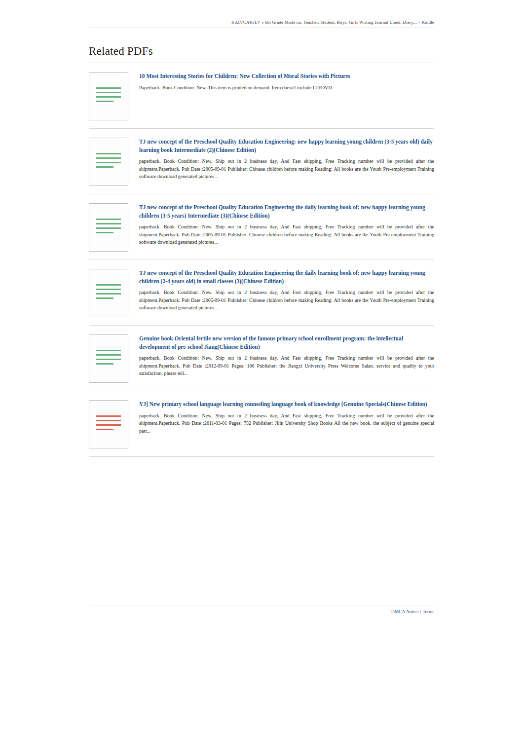K3ZVCAKJLV « 6th Grade Mode on: Teacher, Student, Boys, Girls Writing Journal Lined, Diary,... \ Kindle
Related PDFs
10 Most Interesting Stories for Children: New Collection of Moral Stories with Pictures
Paperback. Book Condition: New. This item is printed on demand. Item doesn't include CD/DVD.
TJ new concept of the Preschool Quality Education Engineering: new happy learning young children (3-5 years old) daily learning book Intermediate (2)(Chinese Edition)
paperback. Book Condition: New. Ship out in 2 business day, And Fast shipping, Free Tracking number will be provided after the shipment.Paperback. Pub Date :2005-09-01 Publisher: Chinese children before making Reading: All books are the Youth Pre-employment Training software download generated pictures...
TJ new concept of the Preschool Quality Education Engineering the daily learning book of: new happy learning young children (3-5 years) Intermediate (3)(Chinese Edition)
paperback. Book Condition: New. Ship out in 2 business day, And Fast shipping, Free Tracking number will be provided after the shipment.Paperback. Pub Date :2005-09-01 Publisher: Chinese children before making Reading: All books are the Youth Pre-employment Training software download generated pictures...
TJ new concept of the Preschool Quality Education Engineering the daily learning book of: new happy learning young children (2-4 years old) in small classes (3)(Chinese Edition)
paperback. Book Condition: New. Ship out in 2 business day, And Fast shipping, Free Tracking number will be provided after the shipment.Paperback. Pub Date :2005-09-01 Publisher: Chinese children before making Reading: All books are the Youth Pre-employment Training software download generated pictures...
Genuine book Oriental fertile new version of the famous primary school enrollment program: the intellectual development of pre-school Jiang(Chinese Edition)
paperback. Book Condition: New. Ship out in 2 business day, And Fast shipping, Free Tracking number will be provided after the shipment.Paperback. Pub Date :2012-09-01 Pages: 160 Publisher: the Jiangxi University Press Welcome Salan. service and quality to your satisfaction. please tell...
YJ] New primary school language learning counseling language book of knowledge [Genuine Specials(Chinese Edition)
paperback. Book Condition: New. Ship out in 2 business day, And Fast shipping, Free Tracking number will be provided after the shipment.Paperback. Pub Date :2011-03-01 Pages: 752 Publisher: Jilin University Shop Books All the new book. the subject of genuine special part...
DMCA Notice|Terms